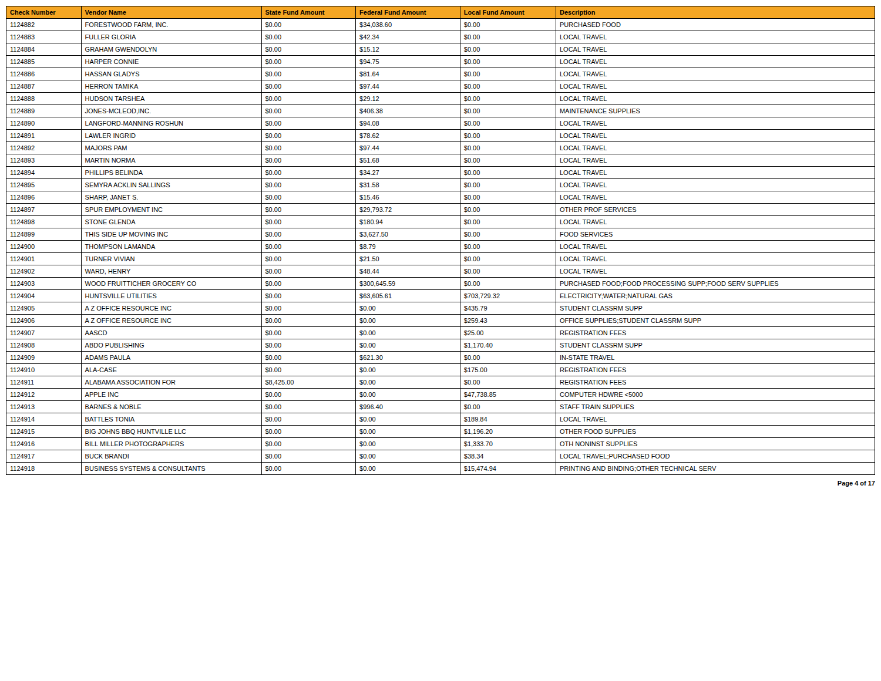| Check Number | Vendor Name | State Fund Amount | Federal Fund Amount | Local Fund Amount | Description |
| --- | --- | --- | --- | --- | --- |
| 1124882 | FORESTWOOD FARM, INC. | $0.00 | $34,038.60 | $0.00 | PURCHASED FOOD |
| 1124883 | FULLER GLORIA | $0.00 | $42.34 | $0.00 | LOCAL TRAVEL |
| 1124884 | GRAHAM GWENDOLYN | $0.00 | $15.12 | $0.00 | LOCAL TRAVEL |
| 1124885 | HARPER CONNIE | $0.00 | $94.75 | $0.00 | LOCAL TRAVEL |
| 1124886 | HASSAN GLADYS | $0.00 | $81.64 | $0.00 | LOCAL TRAVEL |
| 1124887 | HERRON TAMIKA | $0.00 | $97.44 | $0.00 | LOCAL TRAVEL |
| 1124888 | HUDSON TARSHEA | $0.00 | $29.12 | $0.00 | LOCAL TRAVEL |
| 1124889 | JONES-MCLEOD,INC. | $0.00 | $406.38 | $0.00 | MAINTENANCE SUPPLIES |
| 1124890 | LANGFORD-MANNING ROSHUN | $0.00 | $94.08 | $0.00 | LOCAL TRAVEL |
| 1124891 | LAWLER INGRID | $0.00 | $78.62 | $0.00 | LOCAL TRAVEL |
| 1124892 | MAJORS PAM | $0.00 | $97.44 | $0.00 | LOCAL TRAVEL |
| 1124893 | MARTIN NORMA | $0.00 | $51.68 | $0.00 | LOCAL TRAVEL |
| 1124894 | PHILLIPS BELINDA | $0.00 | $34.27 | $0.00 | LOCAL TRAVEL |
| 1124895 | SEMYRA ACKLIN SALLINGS | $0.00 | $31.58 | $0.00 | LOCAL TRAVEL |
| 1124896 | SHARP, JANET S. | $0.00 | $15.46 | $0.00 | LOCAL TRAVEL |
| 1124897 | SPUR EMPLOYMENT INC | $0.00 | $29,793.72 | $0.00 | OTHER PROF SERVICES |
| 1124898 | STONE GLENDA | $0.00 | $180.94 | $0.00 | LOCAL TRAVEL |
| 1124899 | THIS SIDE UP MOVING INC | $0.00 | $3,627.50 | $0.00 | FOOD SERVICES |
| 1124900 | THOMPSON LAMANDA | $0.00 | $8.79 | $0.00 | LOCAL TRAVEL |
| 1124901 | TURNER VIVIAN | $0.00 | $21.50 | $0.00 | LOCAL TRAVEL |
| 1124902 | WARD, HENRY | $0.00 | $48.44 | $0.00 | LOCAL TRAVEL |
| 1124903 | WOOD FRUITTICHER GROCERY CO | $0.00 | $300,645.59 | $0.00 | PURCHASED FOOD;FOOD PROCESSING SUPP;FOOD SERV SUPPLIES |
| 1124904 | HUNTSVILLE UTILITIES | $0.00 | $63,605.61 | $703,729.32 | ELECTRICITY;WATER;NATURAL GAS |
| 1124905 | A Z OFFICE RESOURCE INC | $0.00 | $0.00 | $435.79 | STUDENT CLASSRM SUPP |
| 1124906 | A Z OFFICE RESOURCE INC | $0.00 | $0.00 | $259.43 | OFFICE SUPPLIES;STUDENT CLASSRM SUPP |
| 1124907 | AASCD | $0.00 | $0.00 | $25.00 | REGISTRATION FEES |
| 1124908 | ABDO PUBLISHING | $0.00 | $0.00 | $1,170.40 | STUDENT CLASSRM SUPP |
| 1124909 | ADAMS PAULA | $0.00 | $621.30 | $0.00 | IN-STATE TRAVEL |
| 1124910 | ALA-CASE | $0.00 | $0.00 | $175.00 | REGISTRATION FEES |
| 1124911 | ALABAMA ASSOCIATION FOR | $8,425.00 | $0.00 | $0.00 | REGISTRATION FEES |
| 1124912 | APPLE INC | $0.00 | $0.00 | $47,738.85 | COMPUTER HDWRE <5000 |
| 1124913 | BARNES & NOBLE | $0.00 | $996.40 | $0.00 | STAFF TRAIN SUPPLIES |
| 1124914 | BATTLES TONIA | $0.00 | $0.00 | $189.84 | LOCAL TRAVEL |
| 1124915 | BIG JOHNS BBQ HUNTVILLE LLC | $0.00 | $0.00 | $1,196.20 | OTHER FOOD SUPPLIES |
| 1124916 | BILL MILLER PHOTOGRAPHERS | $0.00 | $0.00 | $1,333.70 | OTH NONINST SUPPLIES |
| 1124917 | BUCK BRANDI | $0.00 | $0.00 | $38.34 | LOCAL TRAVEL;PURCHASED FOOD |
| 1124918 | BUSINESS SYSTEMS & CONSULTANTS | $0.00 | $0.00 | $15,474.94 | PRINTING AND BINDING;OTHER TECHNICAL SERV |
Page 4 of 17